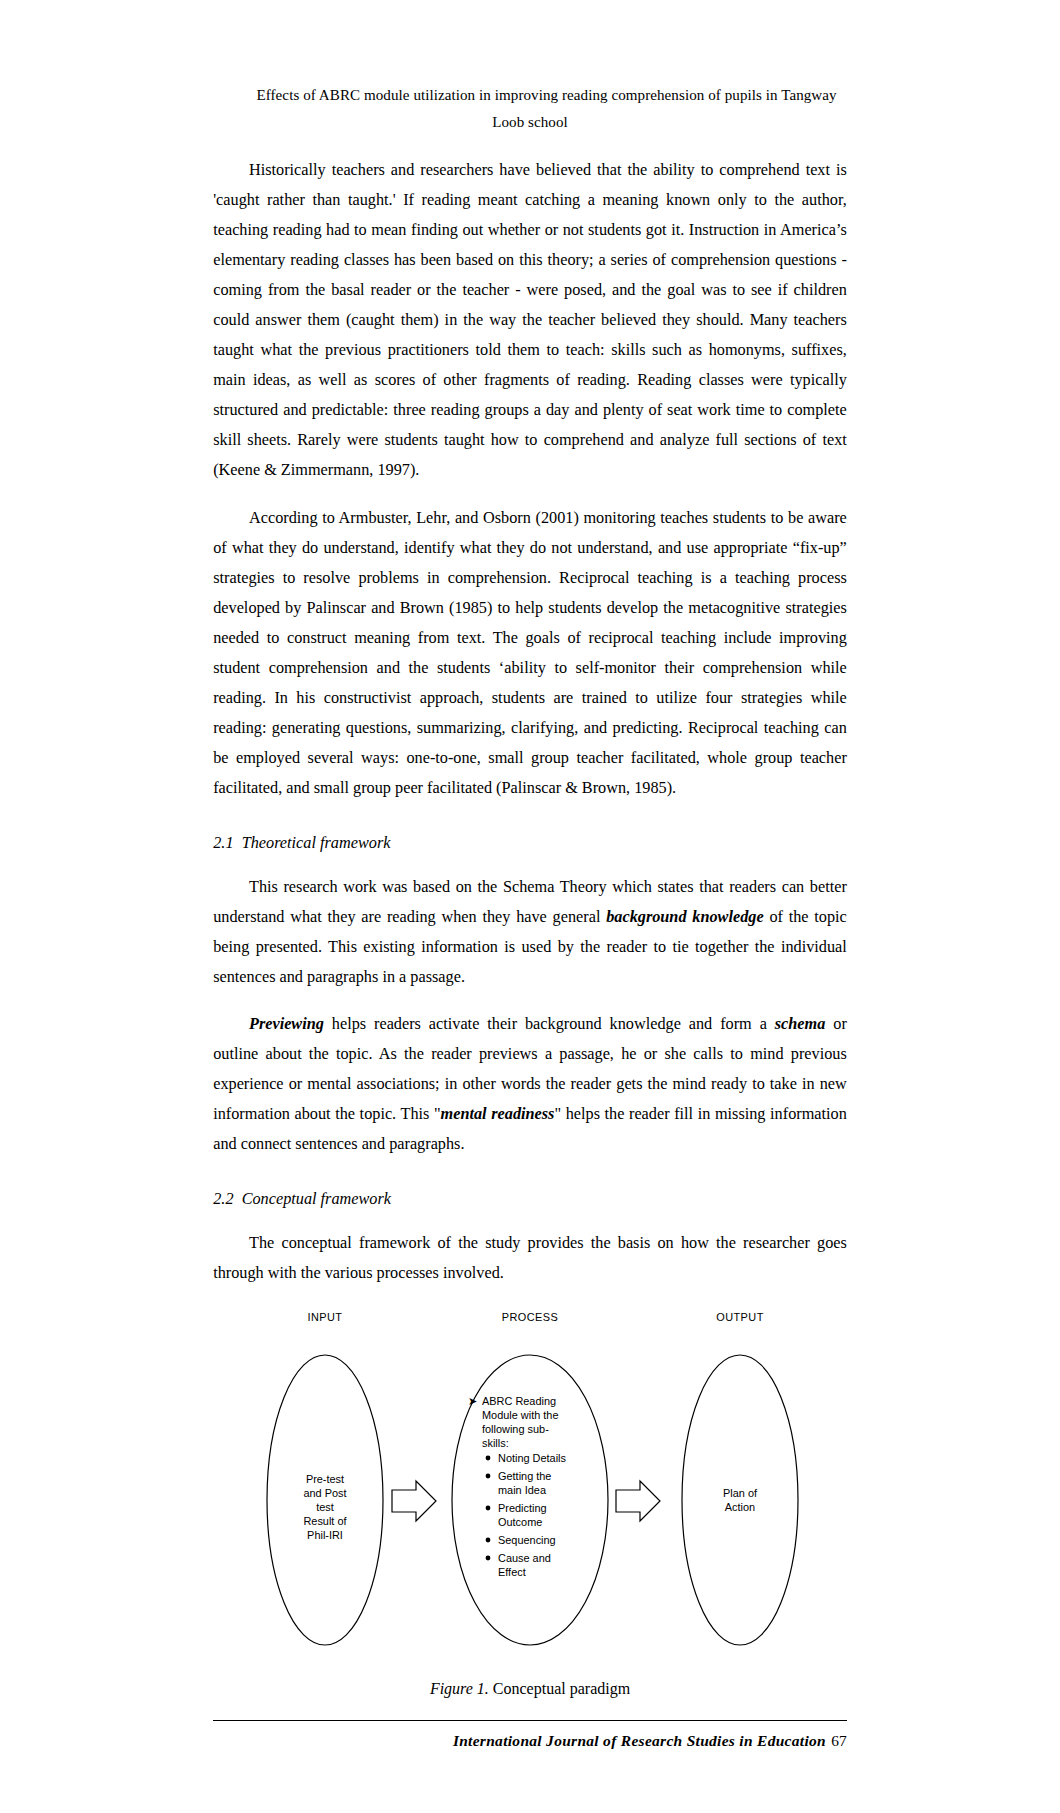Effects of ABRC module utilization in improving reading comprehension of pupils in Tangway Loob school
Historically teachers and researchers have believed that the ability to comprehend text is 'caught rather than taught.' If reading meant catching a meaning known only to the author, teaching reading had to mean finding out whether or not students got it. Instruction in America’s elementary reading classes has been based on this theory; a series of comprehension questions - coming from the basal reader or the teacher - were posed, and the goal was to see if children could answer them (caught them) in the way the teacher believed they should. Many teachers taught what the previous practitioners told them to teach: skills such as homonyms, suffixes, main ideas, as well as scores of other fragments of reading. Reading classes were typically structured and predictable: three reading groups a day and plenty of seat work time to complete skill sheets. Rarely were students taught how to comprehend and analyze full sections of text (Keene & Zimmermann, 1997).
According to Armbuster, Lehr, and Osborn (2001) monitoring teaches students to be aware of what they do understand, identify what they do not understand, and use appropriate “fix-up” strategies to resolve problems in comprehension. Reciprocal teaching is a teaching process developed by Palinscar and Brown (1985) to help students develop the metacognitive strategies needed to construct meaning from text. The goals of reciprocal teaching include improving student comprehension and the students ‘ability to self-monitor their comprehension while reading. In his constructivist approach, students are trained to utilize four strategies while reading: generating questions, summarizing, clarifying, and predicting. Reciprocal teaching can be employed several ways: one-to-one, small group teacher facilitated, whole group teacher facilitated, and small group peer facilitated (Palinscar & Brown, 1985).
2.1 Theoretical framework
This research work was based on the Schema Theory which states that readers can better understand what they are reading when they have general background knowledge of the topic being presented. This existing information is used by the reader to tie together the individual sentences and paragraphs in a passage.
Previewing helps readers activate their background knowledge and form a schema or outline about the topic. As the reader previews a passage, he or she calls to mind previous experience or mental associations; in other words the reader gets the mind ready to take in new information about the topic. This "mental readiness" helps the reader fill in missing information and connect sentences and paragraphs.
2.2 Conceptual framework
The conceptual framework of the study provides the basis on how the researcher goes through with the various processes involved.
INPUT PROCESS OUTPUT Pre-test and Post test Result of Phil-IRI ➤ ABRC Reading Module with the following sub- skills: Noting Details Getting the main Idea Predicting Outcome Sequencing Cause and Effect Plan of Action
Figure 1. Conceptual paradigm
International Journal of Research Studies in Education 67